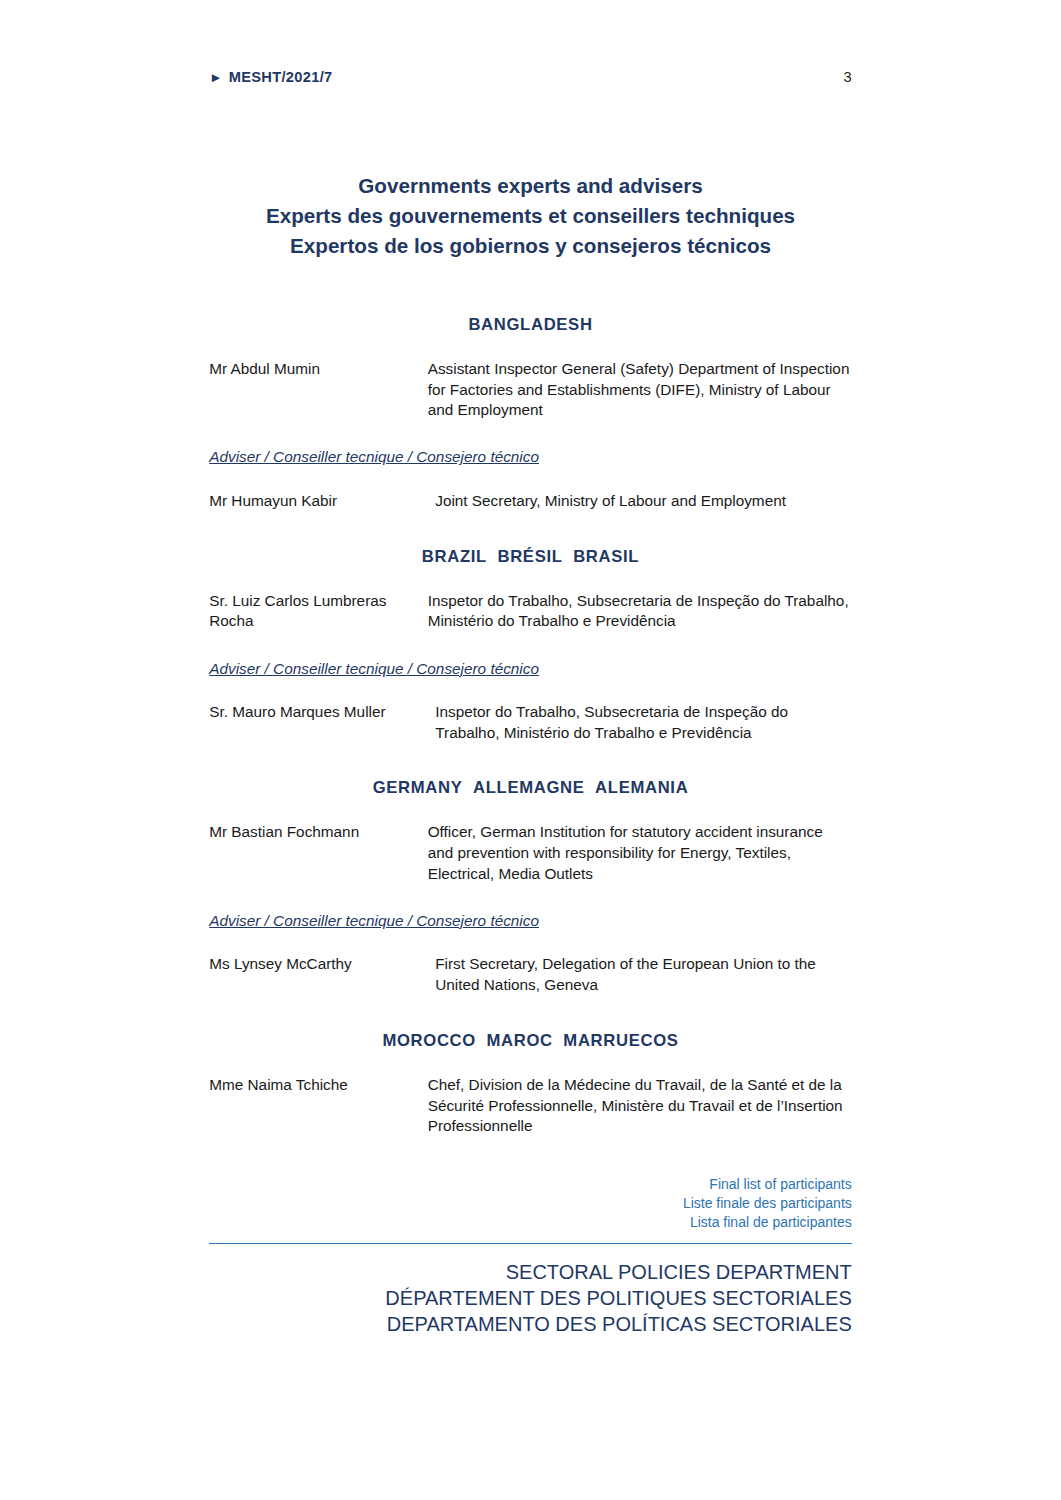►MESHT/2021/7
3
Governments experts and advisers Experts des gouvernements et conseillers techniques Expertos de los gobiernos y consejeros técnicos
BANGLADESH
Mr Abdul Mumin
Assistant Inspector General (Safety) Department of Inspection for Factories and Establishments (DIFE), Ministry of Labour and Employment
Adviser / Conseiller tecnique / Consejero técnico
Mr Humayun Kabir
Joint Secretary, Ministry of Labour and Employment
BRAZIL BRÉSIL BRASIL
Sr. Luiz Carlos Lumbreras Rocha
Inspetor do Trabalho, Subsecretaria de Inspeção do Trabalho, Ministério do Trabalho e Previdência
Adviser / Conseiller tecnique / Consejero técnico
Sr. Mauro Marques Muller
Inspetor do Trabalho, Subsecretaria de Inspeção do Trabalho, Ministério do Trabalho e Previdência
GERMANY ALLEMAGNE ALEMANIA
Mr Bastian Fochmann
Officer, German Institution for statutory accident insurance and prevention with responsibility for Energy, Textiles, Electrical, Media Outlets
Adviser / Conseiller tecnique / Consejero técnico
Ms Lynsey McCarthy
First Secretary, Delegation of the European Union to the United Nations, Geneva
MOROCCO MAROC MARRUECOS
Mme Naima Tchiche
Chef, Division de la Médecine du Travail, de la Santé et de la Sécurité Professionnelle, Ministère du Travail et de l’Insertion Professionnelle
Final list of participants
Liste finale des participants
Lista final de participantes
SECTORAL POLICIES DEPARTMENT DÉPARTEMENT DES POLITIQUES SECTORIALES DEPARTAMENTO DES POLÍTICAS SECTORIALES